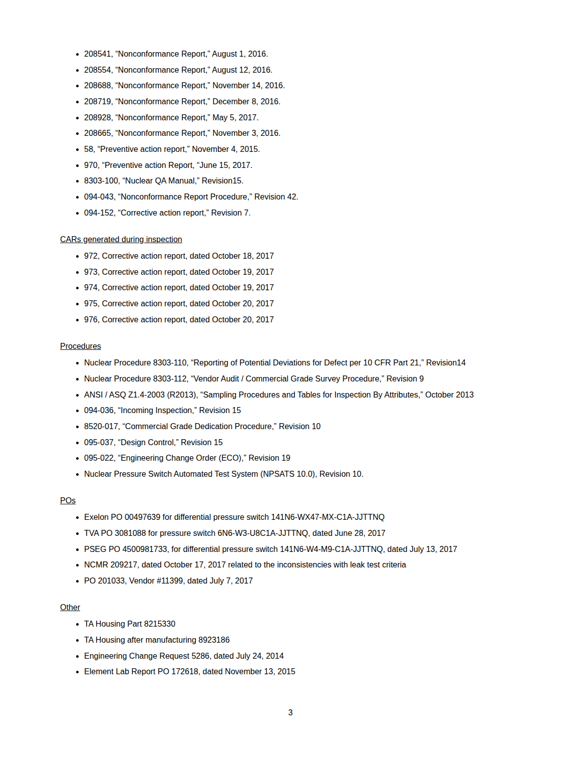208541, “Nonconformance Report,” August 1, 2016.
208554, “Nonconformance Report,” August 12, 2016.
208688, “Nonconformance Report,” November 14, 2016.
208719, “Nonconformance Report,” December 8, 2016.
208928, “Nonconformance Report,” May 5, 2017.
208665, “Nonconformance Report,” November 3, 2016.
58, “Preventive action report,” November 4, 2015.
970, “Preventive action Report, “June 15, 2017.
8303-100, “Nuclear QA Manual,” Revision15.
094-043, “Nonconformance Report Procedure,” Revision 42.
094-152, “Corrective action report,” Revision 7.
CARs generated during inspection
972, Corrective action report, dated October 18, 2017
973, Corrective action report, dated October 19, 2017
974, Corrective action report, dated October 19, 2017
975, Corrective action report, dated October 20, 2017
976, Corrective action report, dated October 20, 2017
Procedures
Nuclear Procedure 8303-110, “Reporting of Potential Deviations for Defect per 10 CFR Part 21,” Revision14
Nuclear Procedure 8303-112, “Vendor Audit / Commercial Grade Survey Procedure,” Revision 9
ANSI / ASQ Z1.4-2003 (R2013), “Sampling Procedures and Tables for Inspection By Attributes,” October 2013
094-036, “Incoming Inspection,” Revision 15
8520-017, “Commercial Grade Dedication Procedure,” Revision 10
095-037, “Design Control,” Revision 15
095-022, “Engineering Change Order (ECO),” Revision 19
Nuclear Pressure Switch Automated Test System (NPSATS 10.0), Revision 10.
POs
Exelon PO 00497639 for differential pressure switch 141N6-WX47-MX-C1A-JJTTNQ
TVA PO 3081088 for pressure switch 6N6-W3-U8C1A-JJTTNQ, dated June 28, 2017
PSEG PO 4500981733, for differential pressure switch 141N6-W4-M9-C1A-JJTTNQ, dated July 13, 2017
NCMR 209217, dated October 17, 2017 related to the inconsistencies with leak test criteria
PO 201033, Vendor #11399, dated July 7, 2017
Other
TA Housing Part 8215330
TA Housing after manufacturing 8923186
Engineering Change Request 5286, dated July 24, 2014
Element Lab Report PO 172618, dated November 13, 2015
3